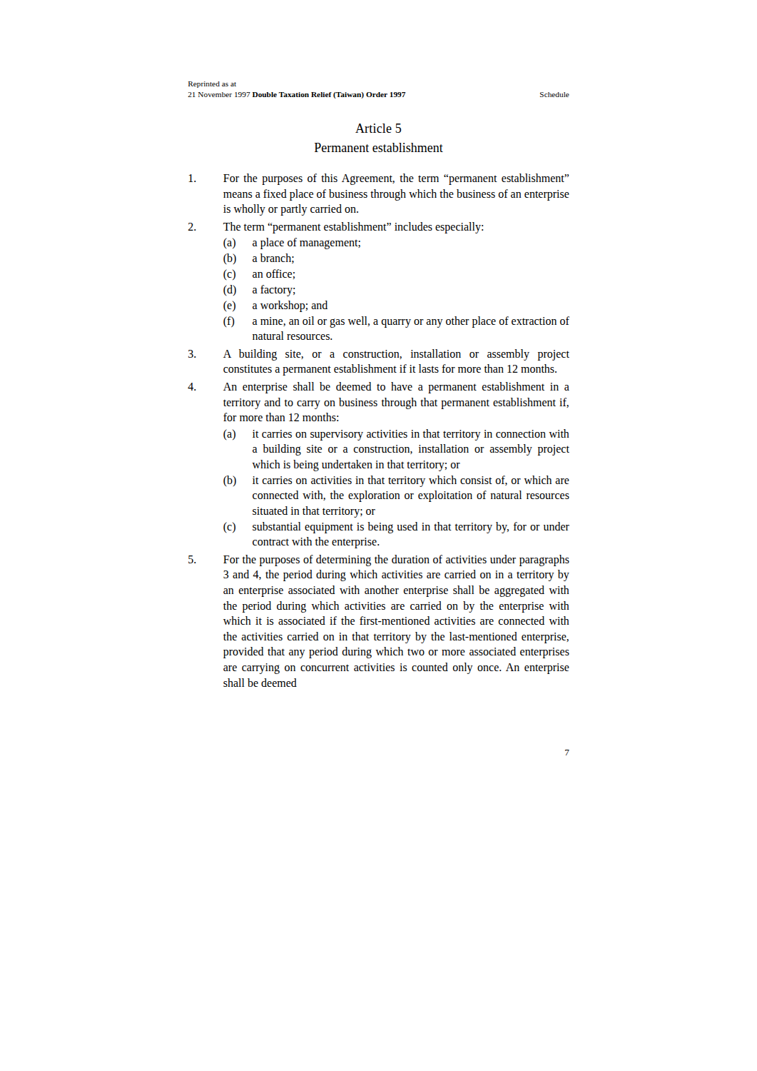Reprinted as at 21 November 1997 Double Taxation Relief (Taiwan) Order 1997 Schedule
Article 5
Permanent establishment
1. For the purposes of this Agreement, the term “permanent establishment” means a fixed place of business through which the business of an enterprise is wholly or partly carried on.
2. The term “permanent establishment” includes especially:
(a) a place of management;
(b) a branch;
(c) an office;
(d) a factory;
(e) a workshop; and
(f) a mine, an oil or gas well, a quarry or any other place of extraction of natural resources.
3. A building site, or a construction, installation or assembly project constitutes a permanent establishment if it lasts for more than 12 months.
4. An enterprise shall be deemed to have a permanent establishment in a territory and to carry on business through that permanent establishment if, for more than 12 months:
(a) it carries on supervisory activities in that territory in connection with a building site or a construction, installation or assembly project which is being undertaken in that territory; or
(b) it carries on activities in that territory which consist of, or which are connected with, the exploration or exploitation of natural resources situated in that territory; or
(c) substantial equipment is being used in that territory by, for or under contract with the enterprise.
5. For the purposes of determining the duration of activities under paragraphs 3 and 4, the period during which activities are carried on in a territory by an enterprise associated with another enterprise shall be aggregated with the period during which activities are carried on by the enterprise with which it is associated if the first-mentioned activities are connected with the activities carried on in that territory by the last-mentioned enterprise, provided that any period during which two or more associated enterprises are carrying on concurrent activities is counted only once. An enterprise shall be deemed
7